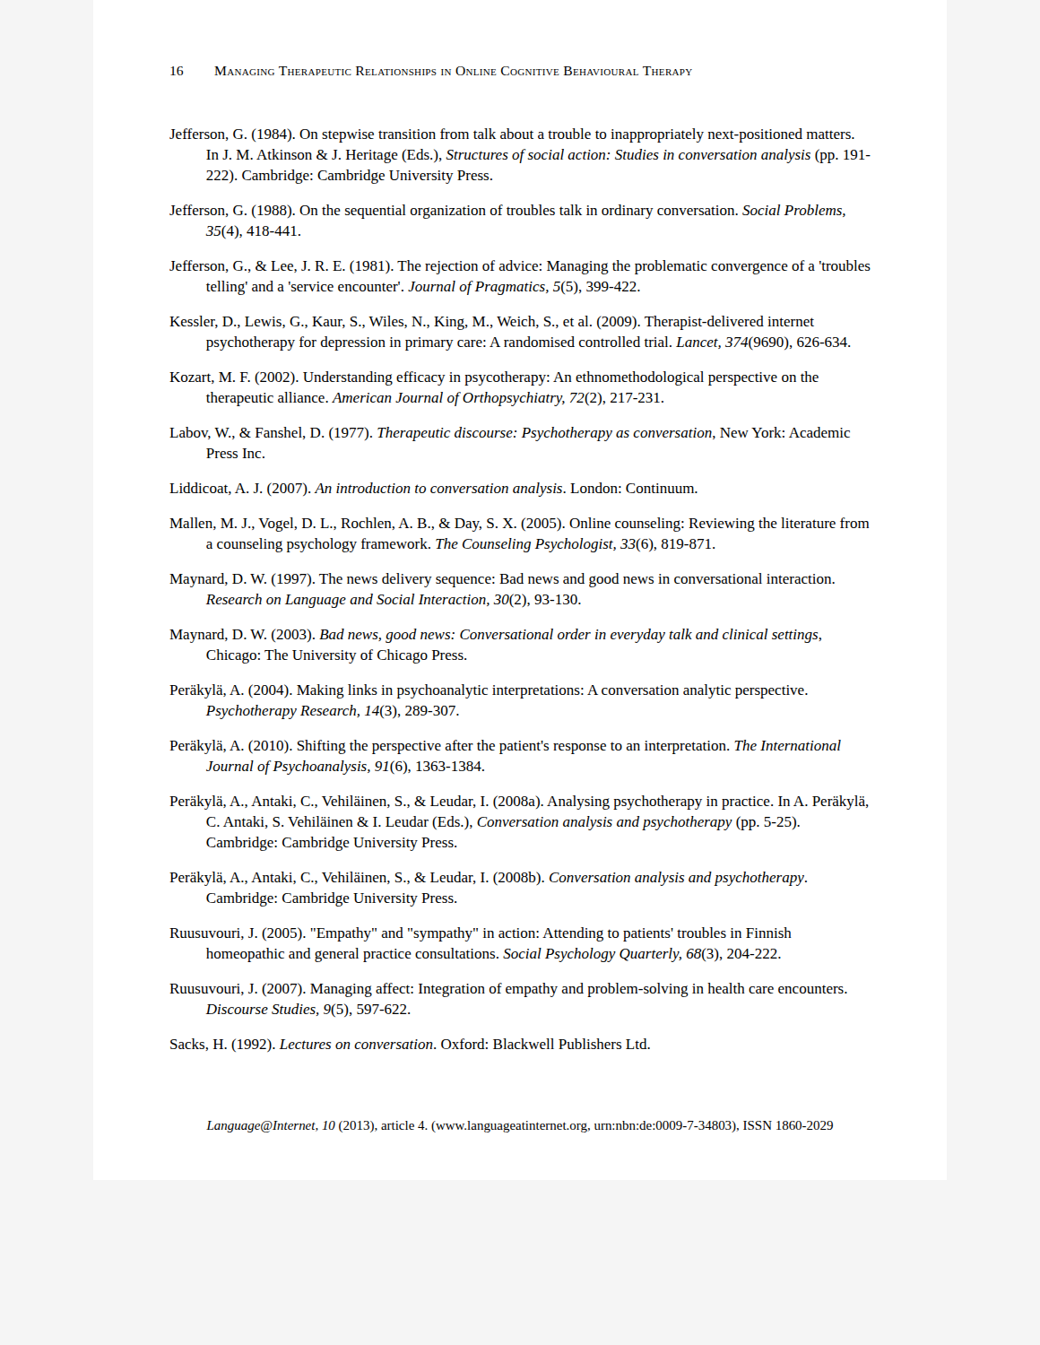16 Managing Therapeutic Relationships in Online Cognitive Behavioural Therapy
Jefferson, G. (1984). On stepwise transition from talk about a trouble to inappropriately next-positioned matters. In J. M. Atkinson & J. Heritage (Eds.), Structures of social action: Studies in conversation analysis (pp. 191-222). Cambridge: Cambridge University Press.
Jefferson, G. (1988). On the sequential organization of troubles talk in ordinary conversation. Social Problems, 35(4), 418-441.
Jefferson, G., & Lee, J. R. E. (1981). The rejection of advice: Managing the problematic convergence of a 'troubles telling' and a 'service encounter'. Journal of Pragmatics, 5(5), 399-422.
Kessler, D., Lewis, G., Kaur, S., Wiles, N., King, M., Weich, S., et al. (2009). Therapist-delivered internet psychotherapy for depression in primary care: A randomised controlled trial. Lancet, 374(9690), 626-634.
Kozart, M. F. (2002). Understanding efficacy in psycotherapy: An ethnomethodological perspective on the therapeutic alliance. American Journal of Orthopsychiatry, 72(2), 217-231.
Labov, W., & Fanshel, D. (1977). Therapeutic discourse: Psychotherapy as conversation, New York: Academic Press Inc.
Liddicoat, A. J. (2007). An introduction to conversation analysis. London: Continuum.
Mallen, M. J., Vogel, D. L., Rochlen, A. B., & Day, S. X. (2005). Online counseling: Reviewing the literature from a counseling psychology framework. The Counseling Psychologist, 33(6), 819-871.
Maynard, D. W. (1997). The news delivery sequence: Bad news and good news in conversational interaction. Research on Language and Social Interaction, 30(2), 93-130.
Maynard, D. W. (2003). Bad news, good news: Conversational order in everyday talk and clinical settings, Chicago: The University of Chicago Press.
Peräkylä, A. (2004). Making links in psychoanalytic interpretations: A conversation analytic perspective. Psychotherapy Research, 14(3), 289-307.
Peräkylä, A. (2010). Shifting the perspective after the patient's response to an interpretation. The International Journal of Psychoanalysis, 91(6), 1363-1384.
Peräkylä, A., Antaki, C., Vehiläinen, S., & Leudar, I. (2008a). Analysing psychotherapy in practice. In A. Peräkylä, C. Antaki, S. Vehiläinen & I. Leudar (Eds.), Conversation analysis and psychotherapy (pp. 5-25). Cambridge: Cambridge University Press.
Peräkylä, A., Antaki, C., Vehiläinen, S., & Leudar, I. (2008b). Conversation analysis and psychotherapy. Cambridge: Cambridge University Press.
Ruusuvouri, J. (2005). "Empathy" and "sympathy" in action: Attending to patients' troubles in Finnish homeopathic and general practice consultations. Social Psychology Quarterly, 68(3), 204-222.
Ruusuvouri, J. (2007). Managing affect: Integration of empathy and problem-solving in health care encounters. Discourse Studies, 9(5), 597-622.
Sacks, H. (1992). Lectures on conversation. Oxford: Blackwell Publishers Ltd.
Language@Internet, 10 (2013), article 4. (www.languageatinternet.org, urn:nbn:de:0009-7-34803), ISSN 1860-2029